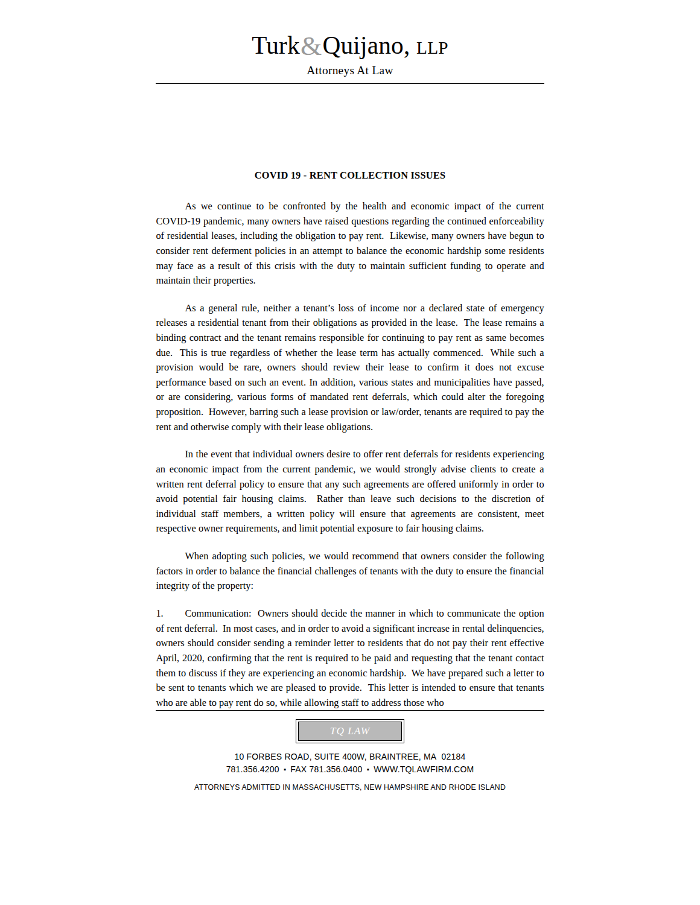Turk&Quijano, LLP
Attorneys At Law
COVID 19 - RENT COLLECTION ISSUES
As we continue to be confronted by the health and economic impact of the current COVID-19 pandemic, many owners have raised questions regarding the continued enforceability of residential leases, including the obligation to pay rent. Likewise, many owners have begun to consider rent deferment policies in an attempt to balance the economic hardship some residents may face as a result of this crisis with the duty to maintain sufficient funding to operate and maintain their properties.
As a general rule, neither a tenant’s loss of income nor a declared state of emergency releases a residential tenant from their obligations as provided in the lease. The lease remains a binding contract and the tenant remains responsible for continuing to pay rent as same becomes due. This is true regardless of whether the lease term has actually commenced. While such a provision would be rare, owners should review their lease to confirm it does not excuse performance based on such an event. In addition, various states and municipalities have passed, or are considering, various forms of mandated rent deferrals, which could alter the foregoing proposition. However, barring such a lease provision or law/order, tenants are required to pay the rent and otherwise comply with their lease obligations.
In the event that individual owners desire to offer rent deferrals for residents experiencing an economic impact from the current pandemic, we would strongly advise clients to create a written rent deferral policy to ensure that any such agreements are offered uniformly in order to avoid potential fair housing claims. Rather than leave such decisions to the discretion of individual staff members, a written policy will ensure that agreements are consistent, meet respective owner requirements, and limit potential exposure to fair housing claims.
When adopting such policies, we would recommend that owners consider the following factors in order to balance the financial challenges of tenants with the duty to ensure the financial integrity of the property:
1. Communication: Owners should decide the manner in which to communicate the option of rent deferral. In most cases, and in order to avoid a significant increase in rental delinquencies, owners should consider sending a reminder letter to residents that do not pay their rent effective April, 2020, confirming that the rent is required to be paid and requesting that the tenant contact them to discuss if they are experiencing an economic hardship. We have prepared such a letter to be sent to tenants which we are pleased to provide. This letter is intended to ensure that tenants who are able to pay rent do so, while allowing staff to address those who
TQ LAW
10 FORBES ROAD, SUITE 400W, BRAINTREE, MA 02184
781.356.4200 ▪ FAX 781.356.0400 ▪ WWW.TQLAWFIRM.COM
ATTORNEYS ADMITTED IN MASSACHUSETTS, NEW HAMPSHIRE AND RHODE ISLAND